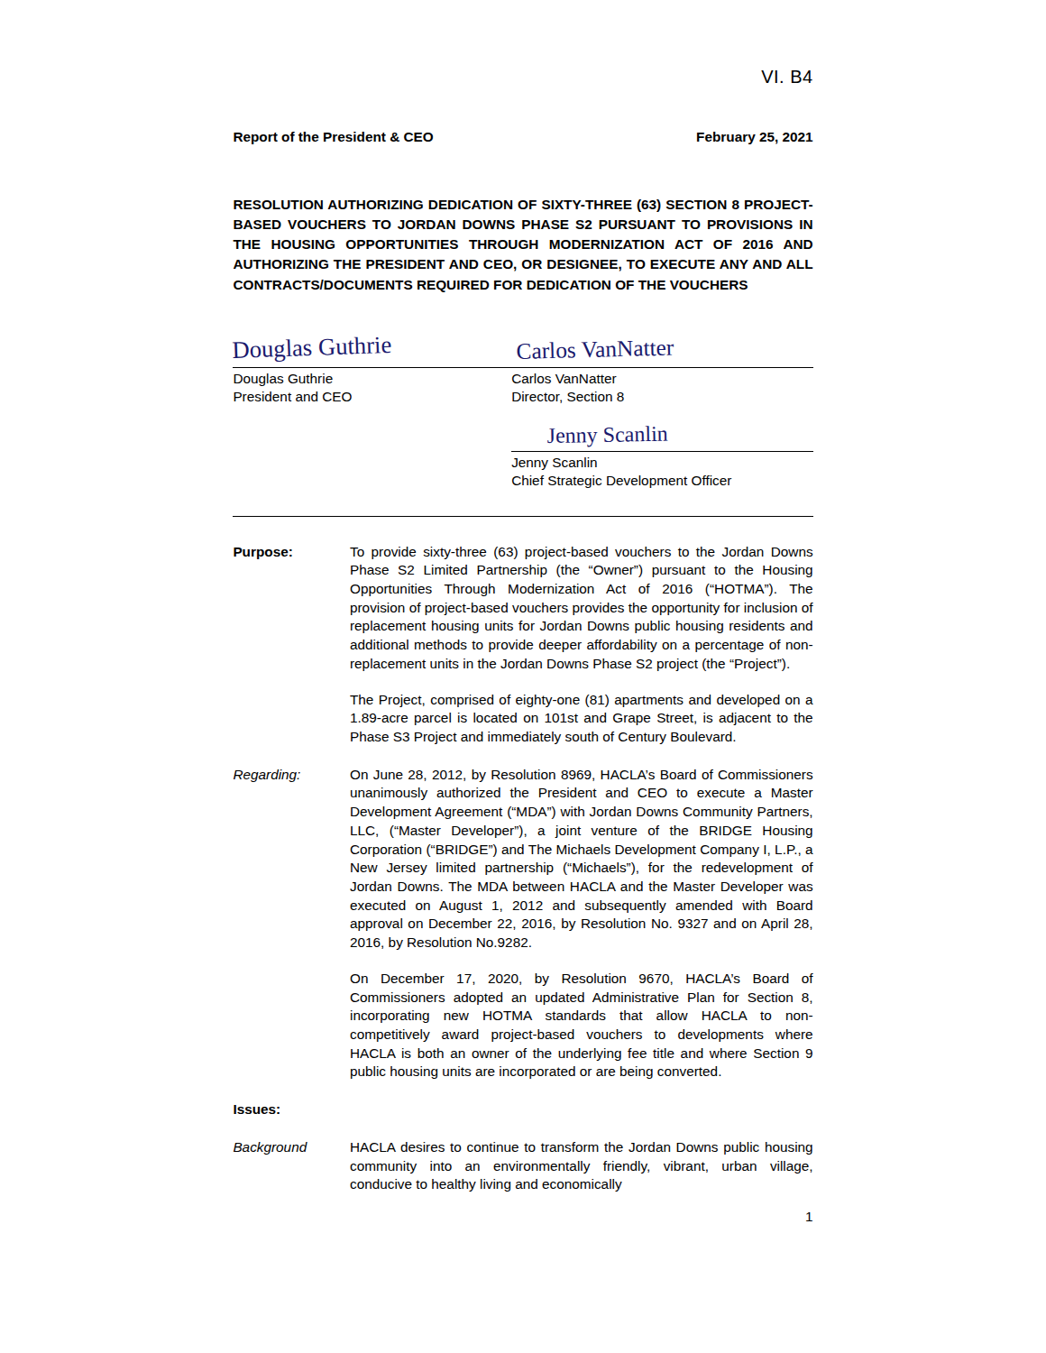VI. B4
Report of the President & CEO February 25, 2021
RESOLUTION AUTHORIZING DEDICATION OF SIXTY-THREE (63) SECTION 8 PROJECT-BASED VOUCHERS TO JORDAN DOWNS PHASE S2 PURSUANT TO PROVISIONS IN THE HOUSING OPPORTUNITIES THROUGH MODERNIZATION ACT OF 2016 AND AUTHORIZING THE PRESIDENT AND CEO, OR DESIGNEE, TO EXECUTE ANY AND ALL CONTRACTS/DOCUMENTS REQUIRED FOR DEDICATION OF THE VOUCHERS
| Douglas Guthrie Douglas Guthrie President and CEO | Carlos VanNatter Carlos VanNatter Director, Section 8 Jenny Scanlin Jenny Scanlin Chief Strategic Development Officer |
| Purpose: | To provide sixty-three (63) project-based vouchers to the Jordan Downs Phase S2 Limited Partnership (the “Owner”) pursuant to the Housing Opportunities Through Modernization Act of 2016 (“HOTMA”). The provision of project-based vouchers provides the opportunity for inclusion of replacement housing units for Jordan Downs public housing residents and additional methods to provide deeper affordability on a percentage of non-replacement units in the Jordan Downs Phase S2 project (the “Project”). The Project, comprised of eighty-one (81) apartments and developed on a 1.89-acre parcel is located on 101st and Grape Street, is adjacent to the Phase S3 Project and immediately south of Century Boulevard. |
| Regarding: | On June 28, 2012, by Resolution 8969, HACLA’s Board of Commissioners unanimously authorized the President and CEO to execute a Master Development Agreement (“MDA”) with Jordan Downs Community Partners, LLC, (“Master Developer”), a joint venture of the BRIDGE Housing Corporation (“BRIDGE”) and The Michaels Development Company I, L.P., a New Jersey limited partnership (“Michaels”), for the redevelopment of Jordan Downs. The MDA between HACLA and the Master Developer was executed on August 1, 2012 and subsequently amended with Board approval on December 22, 2016, by Resolution No. 9327 and on April 28, 2016, by Resolution No.9282. On December 17, 2020, by Resolution 9670, HACLA’s Board of Commissioners adopted an updated Administrative Plan for Section 8, incorporating new HOTMA standards that allow HACLA to non-competitively award project-based vouchers to developments where HACLA is both an owner of the underlying fee title and where Section 9 public housing units are incorporated or are being converted. |
| Issues: | |
| Background | HACLA desires to continue to transform the Jordan Downs public housing community into an environmentally friendly, vibrant, urban village, conducive to healthy living and economically |
1